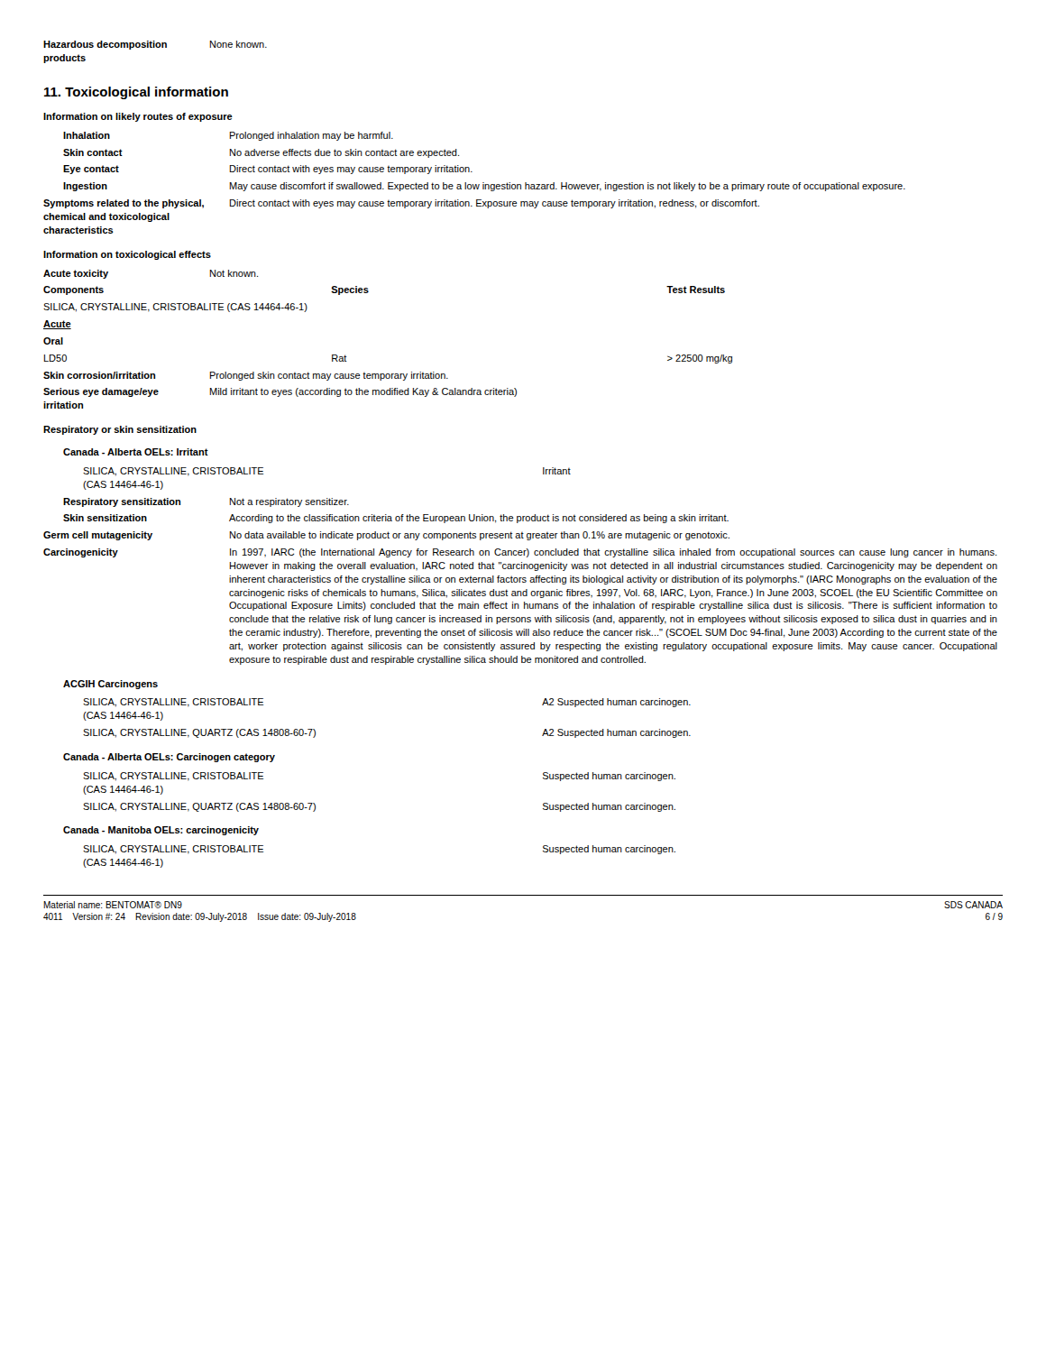| Hazardous decomposition products | None known. |
11. Toxicological information
Information on likely routes of exposure
| Inhalation | Prolonged inhalation may be harmful. |
| Skin contact | No adverse effects due to skin contact are expected. |
| Eye contact | Direct contact with eyes may cause temporary irritation. |
| Ingestion | May cause discomfort if swallowed. Expected to be a low ingestion hazard. However, ingestion is not likely to be a primary route of occupational exposure. |
| Symptoms related to the physical, chemical and toxicological characteristics | Direct contact with eyes may cause temporary irritation. Exposure may cause temporary irritation, redness, or discomfort. |
Information on toxicological effects
| Acute toxicity | Not known. |
| Components | Species | Test Results |
| SILICA, CRYSTALLINE, CRISTOBALITE (CAS 14464-46-1) |
| Acute | | |
| Oral | | |
| LD50 | Rat | > 22500 mg/kg |
| Skin corrosion/irritation | Prolonged skin contact may cause temporary irritation. |
| Serious eye damage/eye irritation | Mild irritant to eyes (according to the modified Kay & Calandra criteria) |
Respiratory or skin sensitization
Canada - Alberta OELs: Irritant
| SILICA, CRYSTALLINE, CRISTOBALITE (CAS 14464-46-1) | Irritant |
| Respiratory sensitization | Not a respiratory sensitizer. |
| Skin sensitization | According to the classification criteria of the European Union, the product is not considered as being a skin irritant. |
| Germ cell mutagenicity | No data available to indicate product or any components present at greater than 0.1% are mutagenic or genotoxic. |
| Carcinogenicity | In 1997, IARC (the International Agency for Research on Cancer) concluded that crystalline silica inhaled from occupational sources can cause lung cancer in humans. However in making the overall evaluation, IARC noted that "carcinogenicity was not detected in all industrial circumstances studied. Carcinogenicity may be dependent on inherent characteristics of the crystalline silica or on external factors affecting its biological activity or distribution of its polymorphs." (IARC Monographs on the evaluation of the carcinogenic risks of chemicals to humans, Silica, silicates dust and organic fibres, 1997, Vol. 68, IARC, Lyon, France.) In June 2003, SCOEL (the EU Scientific Committee on Occupational Exposure Limits) concluded that the main effect in humans of the inhalation of respirable crystalline silica dust is silicosis. "There is sufficient information to conclude that the relative risk of lung cancer is increased in persons with silicosis (and, apparently, not in employees without silicosis exposed to silica dust in quarries and in the ceramic industry). Therefore, preventing the onset of silicosis will also reduce the cancer risk..." (SCOEL SUM Doc 94-final, June 2003) According to the current state of the art, worker protection against silicosis can be consistently assured by respecting the existing regulatory occupational exposure limits. May cause cancer. Occupational exposure to respirable dust and respirable crystalline silica should be monitored and controlled. |
ACGIH Carcinogens
| SILICA, CRYSTALLINE, CRISTOBALITE (CAS 14464-46-1) | A2 Suspected human carcinogen. |
| SILICA, CRYSTALLINE, QUARTZ (CAS 14808-60-7) | A2 Suspected human carcinogen. |
Canada - Alberta OELs: Carcinogen category
| SILICA, CRYSTALLINE, CRISTOBALITE (CAS 14464-46-1) | Suspected human carcinogen. |
| SILICA, CRYSTALLINE, QUARTZ (CAS 14808-60-7) | Suspected human carcinogen. |
Canada - Manitoba OELs: carcinogenicity
| SILICA, CRYSTALLINE, CRISTOBALITE (CAS 14464-46-1) | Suspected human carcinogen. |
Material name: BENTOMAT® DN9
4011 Version #: 24 Revision date: 09-July-2018 Issue date: 09-July-2018
SDS CANADA
6 / 9